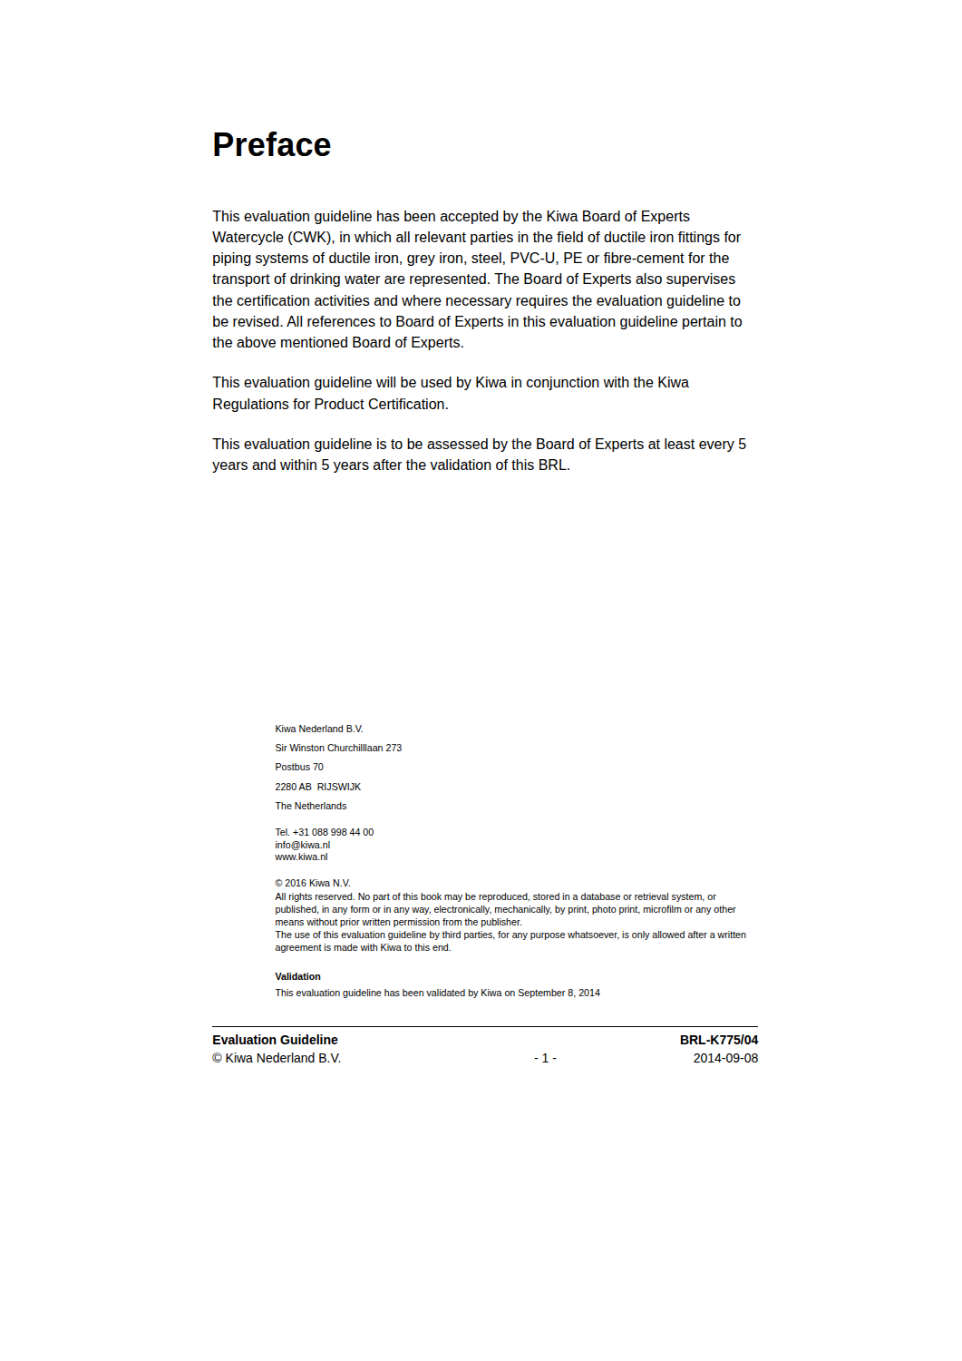Preface
This evaluation guideline has been accepted by the Kiwa Board of Experts Watercycle (CWK), in which all relevant parties in the field of ductile iron fittings for piping systems of ductile iron, grey iron, steel, PVC-U, PE or fibre-cement for the transport of drinking water are represented. The Board of Experts also supervises the certification activities and where necessary requires the evaluation guideline to be revised. All references to Board of Experts in this evaluation guideline pertain to the above mentioned Board of Experts.
This evaluation guideline will be used by Kiwa in conjunction with the Kiwa Regulations for Product Certification.
This evaluation guideline is to be assessed by the Board of Experts at least every 5 years and within 5 years after the validation of this BRL.
Kiwa Nederland B.V.
Sir Winston Churchilllaan 273
Postbus 70
2280 AB RIJSWIJK
The Netherlands
Tel. +31 088 998 44 00
info@kiwa.nl
www.kiwa.nl
© 2016 Kiwa N.V.
All rights reserved. No part of this book may be reproduced, stored in a database or retrieval system, or published, in any form or in any way, electronically, mechanically, by print, photo print, microfilm or any other means without prior written permission from the publisher.
The use of this evaluation guideline by third parties, for any purpose whatsoever, is only allowed after a written agreement is made with Kiwa to this end.
Validation
This evaluation guideline has been validated by Kiwa on September 8, 2014
| Evaluation Guideline | | BRL-K775/04 |
| © Kiwa Nederland B.V. | - 1 - | 2014-09-08 |